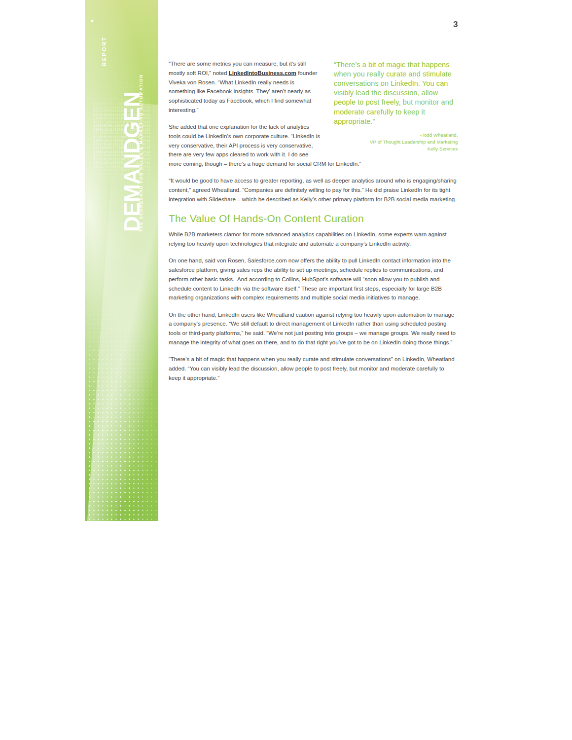0100110101010011010011010101001101001101010100110100110101010011 0100110101010011010011010101001101001101010100110100110101010011 0100110101010011010011010101001101001101010100110100110101010011 0100110101010011010011010101001101001101010100110100110101010011 0100110101010011010011010101001101001101010100110100110101010011 0100110101010011010011010101001101001101010100110100110101010011 0100110101010011010011010101001101001101010100110100110101010011 0100110101010011010011010101001101001101010100110100110101010011 0100110101010011010011010101001101001101010100110100110101010011 0100110101010011010011010101001101001101010100110100110101010011
REPORT
DEMANDGEN
THE SCORECARD FOR SALES & MARKETING AUTOMATION
3
“There’s a bit of magic that happens when you really curate and stimulate conversations on LinkedIn. You can visibly lead the discussion, allow people to post freely, but monitor and moderate carefully to keep it appropriate.”
-Todd Wheatland,
VP of Thought Leadership and Marketing
Kelly Services
“There are some metrics you can measure, but it’s still mostly soft ROI,” noted LinkedIntoBusiness.com founder Viveka von Rosen. “What LinkedIn really needs is something like Facebook Insights. They’ aren’t nearly as sophisticated today as Facebook, which I find somewhat interesting.”
She added that one explanation for the lack of analytics tools could be LinkedIn’s own corporate culture. “LinkedIn is very conservative, their API process is very conservative, there are very few apps cleared to work with it. I do see more coming, though – there’s a huge demand for social CRM for LinkedIn.”
“It would be good to have access to greater reporting, as well as deeper analytics around who is engaging/sharing content,” agreed Wheatland. “Companies are definitely willing to pay for this.” He did praise LinkedIn for its tight integration with Slideshare – which he described as Kelly’s other primary platform for B2B social media marketing.
The Value Of Hands-On Content Curation
While B2B marketers clamor for more advanced analytics capabilities on LinkedIn, some experts warn against relying too heavily upon technologies that integrate and automate a company’s LinkedIn activity.
On one hand, said von Rosen, Salesforce.com now offers the ability to pull LinkedIn contact information into the salesforce platform, giving sales reps the ability to set up meetings, schedule replies to communications, and perform other basic tasks. And according to Collins, HubSpot’s software will “soon allow you to publish and schedule content to LinkedIn via the software itself.” These are important first steps, especially for large B2B marketing organizations with complex requirements and multiple social media initiatives to manage.
On the other hand, LinkedIn users like Wheatland caution against relying too heavily upon automation to manage a company’s presence. “We still default to direct management of LinkedIn rather than using scheduled posting tools or third-party platforms,” he said. “We’re not just posting into groups – we manage groups. We really need to manage the integrity of what goes on there, and to do that right you’ve got to be on LinkedIn doing those things.”
“There’s a bit of magic that happens when you really curate and stimulate conversations” on LinkedIn, Wheatland added. “You can visibly lead the discussion, allow people to post freely, but monitor and moderate carefully to keep it appropriate.”